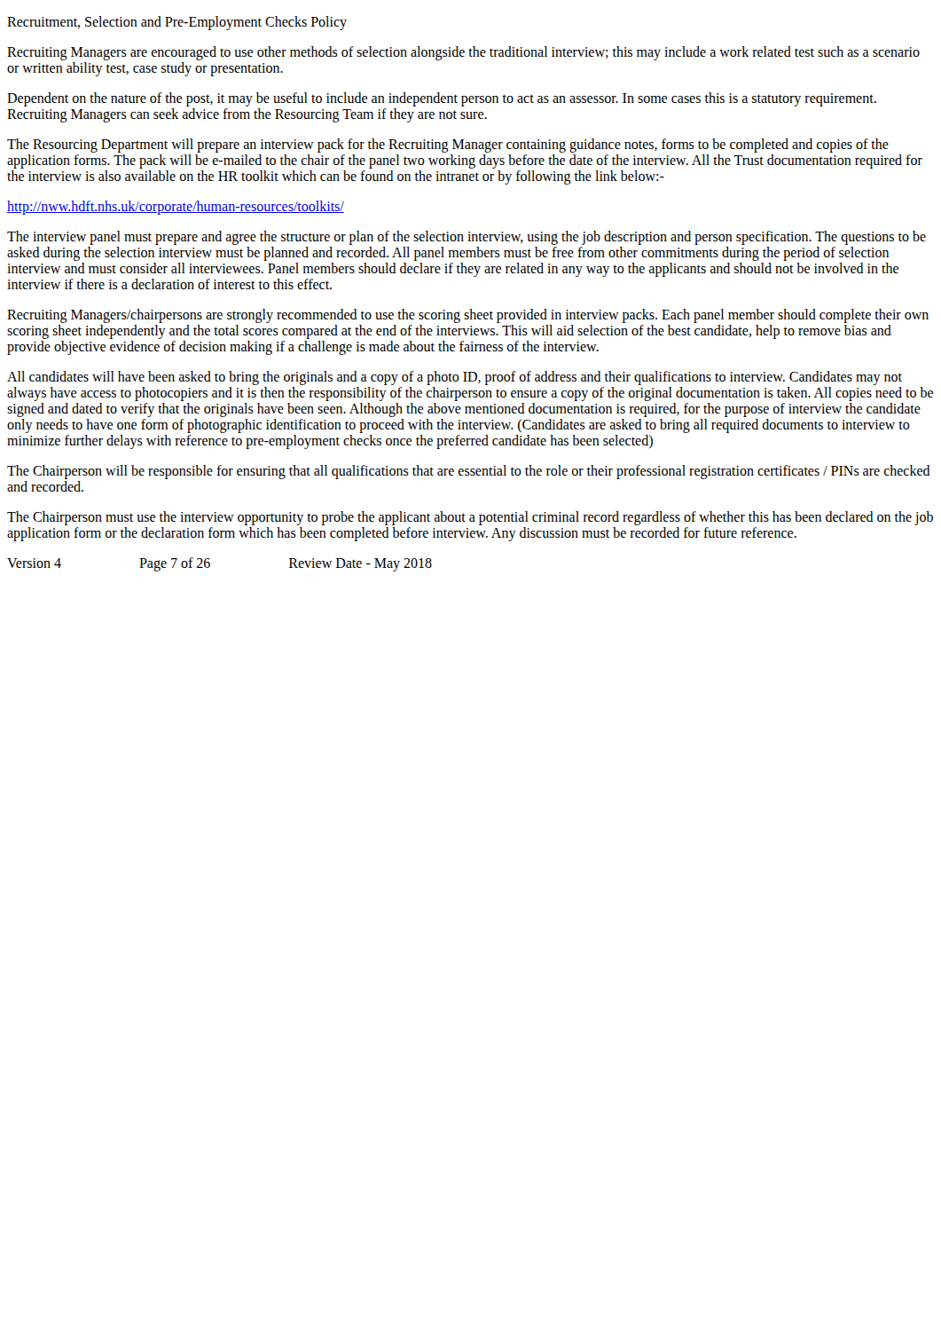Recruitment, Selection and Pre-Employment Checks Policy
Recruiting Managers are encouraged to use other methods of selection alongside the traditional interview; this may include a work related test such as a scenario or written ability test, case study or presentation.
Dependent on the nature of the post, it may be useful to include an independent person to act as an assessor. In some cases this is a statutory requirement. Recruiting Managers can seek advice from the Resourcing Team if they are not sure.
The Resourcing Department will prepare an interview pack for the Recruiting Manager containing guidance notes, forms to be completed and copies of the application forms. The pack will be e-mailed to the chair of the panel two working days before the date of the interview. All the Trust documentation required for the interview is also available on the HR toolkit which can be found on the intranet or by following the link below:-
http://nww.hdft.nhs.uk/corporate/human-resources/toolkits/
The interview panel must prepare and agree the structure or plan of the selection interview, using the job description and person specification. The questions to be asked during the selection interview must be planned and recorded. All panel members must be free from other commitments during the period of selection interview and must consider all interviewees. Panel members should declare if they are related in any way to the applicants and should not be involved in the interview if there is a declaration of interest to this effect.
Recruiting Managers/chairpersons are strongly recommended to use the scoring sheet provided in interview packs. Each panel member should complete their own scoring sheet independently and the total scores compared at the end of the interviews. This will aid selection of the best candidate, help to remove bias and provide objective evidence of decision making if a challenge is made about the fairness of the interview.
All candidates will have been asked to bring the originals and a copy of a photo ID, proof of address and their qualifications to interview. Candidates may not always have access to photocopiers and it is then the responsibility of the chairperson to ensure a copy of the original documentation is taken. All copies need to be signed and dated to verify that the originals have been seen. Although the above mentioned documentation is required, for the purpose of interview the candidate only needs to have one form of photographic identification to proceed with the interview. (Candidates are asked to bring all required documents to interview to minimize further delays with reference to pre-employment checks once the preferred candidate has been selected)
The Chairperson will be responsible for ensuring that all qualifications that are essential to the role or their professional registration certificates / PINs are checked and recorded.
The Chairperson must use the interview opportunity to probe the applicant about a potential criminal record regardless of whether this has been declared on the job application form or the declaration form which has been completed before interview. Any discussion must be recorded for future reference.
Version 4 Page 7 of 26 Review Date - May 2018